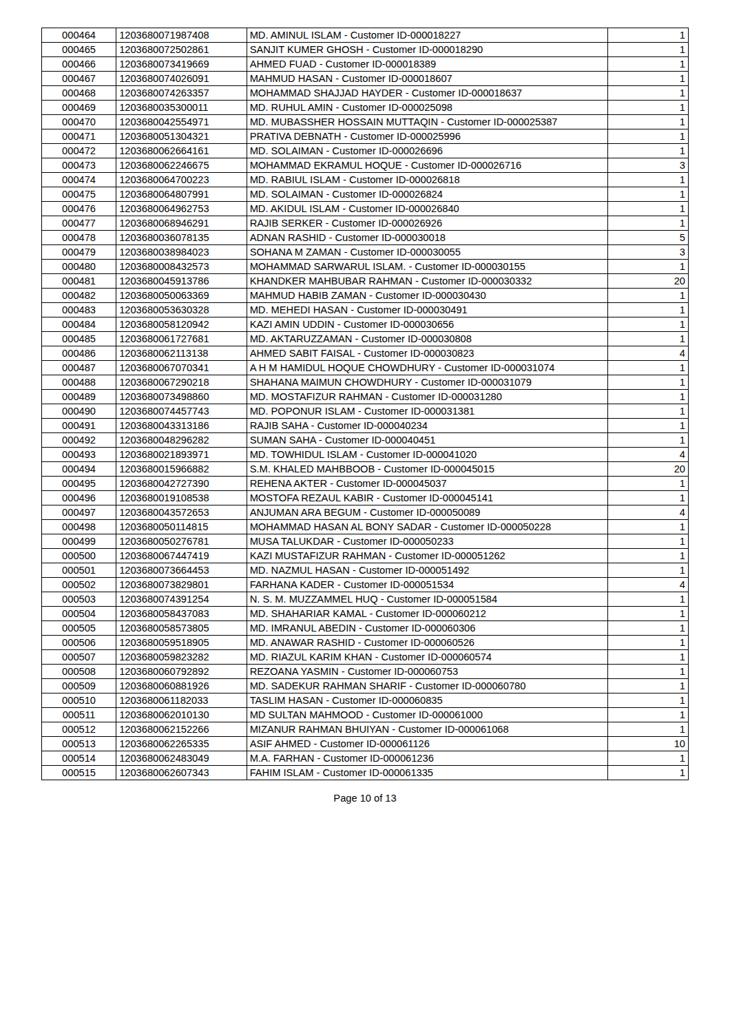| 000464 | 1203680071987408 | MD. AMINUL ISLAM - Customer ID-000018227 | 1 |
| 000465 | 1203680072502861 | SANJIT KUMER GHOSH - Customer ID-000018290 | 1 |
| 000466 | 1203680073419669 | AHMED FUAD - Customer ID-000018389 | 1 |
| 000467 | 1203680074026091 | MAHMUD HASAN - Customer ID-000018607 | 1 |
| 000468 | 1203680074263357 | MOHAMMAD SHAJJAD HAYDER - Customer ID-000018637 | 1 |
| 000469 | 1203680035300011 | MD. RUHUL AMIN - Customer ID-000025098 | 1 |
| 000470 | 1203680042554971 | MD. MUBASSHER HOSSAIN MUTTAQIN - Customer ID-000025387 | 1 |
| 000471 | 1203680051304321 | PRATIVA DEBNATH - Customer ID-000025996 | 1 |
| 000472 | 1203680062664161 | MD. SOLAIMAN - Customer ID-000026696 | 1 |
| 000473 | 1203680062246675 | MOHAMMAD EKRAMUL HOQUE - Customer ID-000026716 | 3 |
| 000474 | 1203680064700223 | MD. RABIUL ISLAM - Customer ID-000026818 | 1 |
| 000475 | 1203680064807991 | MD. SOLAIMAN - Customer ID-000026824 | 1 |
| 000476 | 1203680064962753 | MD. AKIDUL ISLAM - Customer ID-000026840 | 1 |
| 000477 | 1203680068946291 | RAJIB SERKER - Customer ID-000026926 | 1 |
| 000478 | 1203680036078135 | ADNAN RASHID - Customer ID-000030018 | 5 |
| 000479 | 1203680038984023 | SOHANA M ZAMAN - Customer ID-000030055 | 3 |
| 000480 | 1203680008432573 | MOHAMMAD SARWARUL ISLAM. - Customer ID-000030155 | 1 |
| 000481 | 1203680045913786 | KHANDKER MAHBUBAR RAHMAN - Customer ID-000030332 | 20 |
| 000482 | 1203680050063369 | MAHMUD HABIB ZAMAN - Customer ID-000030430 | 1 |
| 000483 | 1203680053630328 | MD. MEHEDI HASAN - Customer ID-000030491 | 1 |
| 000484 | 1203680058120942 | KAZI AMIN UDDIN - Customer ID-000030656 | 1 |
| 000485 | 1203680061727681 | MD. AKTARUZZAMAN - Customer ID-000030808 | 1 |
| 000486 | 1203680062113138 | AHMED SABIT FAISAL - Customer ID-000030823 | 4 |
| 000487 | 1203680067070341 | A H M HAMIDUL HOQUE CHOWDHURY - Customer ID-000031074 | 1 |
| 000488 | 1203680067290218 | SHAHANA MAIMUN CHOWDHURY - Customer ID-000031079 | 1 |
| 000489 | 1203680073498860 | MD. MOSTAFIZUR RAHMAN - Customer ID-000031280 | 1 |
| 000490 | 1203680074457743 | MD. POPONUR ISLAM - Customer ID-000031381 | 1 |
| 000491 | 1203680043313186 | RAJIB SAHA - Customer ID-000040234 | 1 |
| 000492 | 1203680048296282 | SUMAN SAHA - Customer ID-000040451 | 1 |
| 000493 | 1203680021893971 | MD. TOWHIDUL ISLAM - Customer ID-000041020 | 4 |
| 000494 | 1203680015966882 | S.M. KHALED MAHBBOOB - Customer ID-000045015 | 20 |
| 000495 | 1203680042727390 | REHENA AKTER - Customer ID-000045037 | 1 |
| 000496 | 1203680019108538 | MOSTOFA REZAUL KABIR - Customer ID-000045141 | 1 |
| 000497 | 1203680043572653 | ANJUMAN ARA BEGUM - Customer ID-000050089 | 4 |
| 000498 | 1203680050114815 | MOHAMMAD HASAN AL BONY SADAR - Customer ID-000050228 | 1 |
| 000499 | 1203680050276781 | MUSA TALUKDAR - Customer ID-000050233 | 1 |
| 000500 | 1203680067447419 | KAZI MUSTAFIZUR RAHMAN - Customer ID-000051262 | 1 |
| 000501 | 1203680073664453 | MD. NAZMUL HASAN - Customer ID-000051492 | 1 |
| 000502 | 1203680073829801 | FARHANA KADER - Customer ID-000051534 | 4 |
| 000503 | 1203680074391254 | N. S. M. MUZZAMMEL HUQ - Customer ID-000051584 | 1 |
| 000504 | 1203680058437083 | MD. SHAHARIAR KAMAL - Customer ID-000060212 | 1 |
| 000505 | 1203680058573805 | MD. IMRANUL ABEDIN - Customer ID-000060306 | 1 |
| 000506 | 1203680059518905 | MD. ANAWAR RASHID - Customer ID-000060526 | 1 |
| 000507 | 1203680059823282 | MD. RIAZUL KARIM KHAN - Customer ID-000060574 | 1 |
| 000508 | 1203680060792892 | REZOANA YASMIN - Customer ID-000060753 | 1 |
| 000509 | 1203680060881926 | MD. SADEKUR RAHMAN SHARIF - Customer ID-000060780 | 1 |
| 000510 | 1203680061182033 | TASLIM HASAN - Customer ID-000060835 | 1 |
| 000511 | 1203680062010130 | MD SULTAN MAHMOOD - Customer ID-000061000 | 1 |
| 000512 | 1203680062152266 | MIZANUR RAHMAN BHUIYAN - Customer ID-000061068 | 1 |
| 000513 | 1203680062265335 | ASIF AHMED - Customer ID-000061126 | 10 |
| 000514 | 1203680062483049 | M.A. FARHAN - Customer ID-000061236 | 1 |
| 000515 | 1203680062607343 | FAHIM ISLAM - Customer ID-000061335 | 1 |
Page 10 of 13